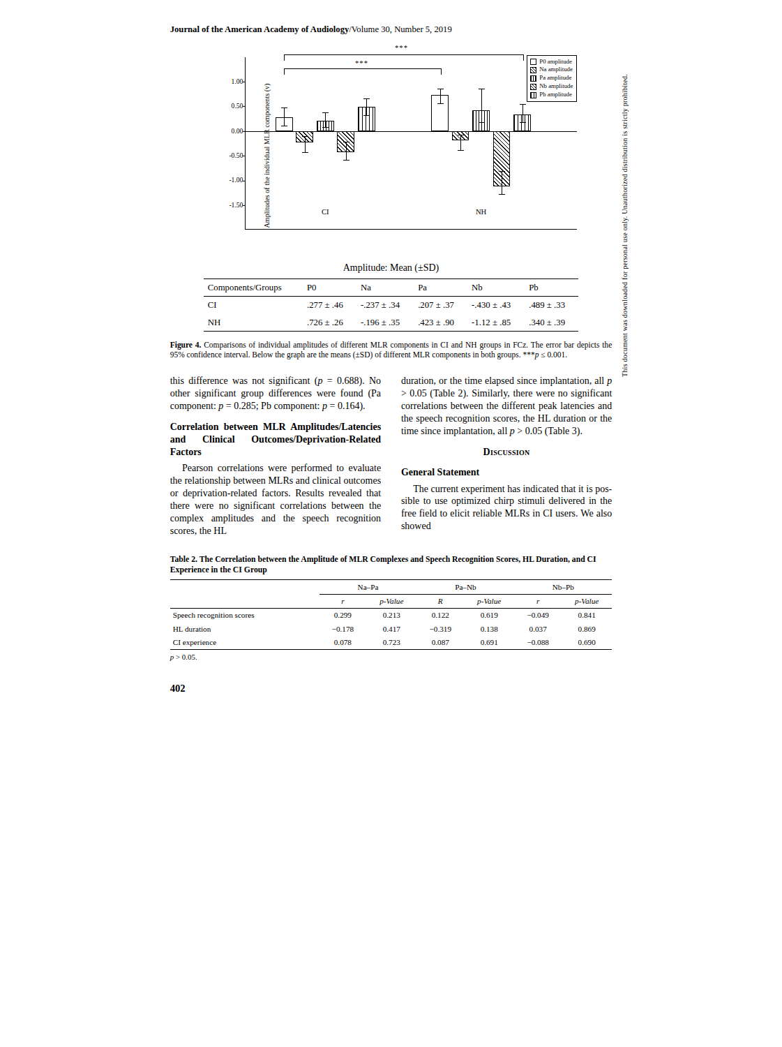This document was downloaded for personal use only. Unauthorized distribution is strictly prohibited.
Journal of the American Academy of Audiology/Volume 30, Number 5, 2019
P0 amplitude
Na amplitude
Pa amplitude
Nb amplitude
Pb amplitude
Amplitudes of the individual MLR components (v)
1.00
0.50
0.00
-0.50
-1.00
-1.50
***
***
CI
NH
Amplitude: Mean (±SD)
| Components/Groups | P0 | Na | Pa | Nb | Pb |
| --- | --- | --- | --- | --- | --- |
| CI | .277 ± .46 | -.237 ± .34 | .207 ± .37 | -.430 ± .43 | .489 ± .33 |
| NH | .726 ± .26 | -.196 ± .35 | .423 ± .90 | -1.12 ± .85 | .340 ± .39 |
Figure 4. Comparisons of individual amplitudes of different MLR components in CI and NH groups in FCz. The error bar depicts the 95% confidence interval. Below the graph are the means (±SD) of different MLR components in both groups. ***p ≤ 0.001.
this difference was not significant (p = 0.688). No other significant group differences were found (Pa component: p = 0.285; Pb component: p = 0.164).
Correlation between MLR Amplitudes/Latencies and Clinical Outcomes/Deprivation-Related Factors
Pearson correlations were performed to evaluate the relationship between MLRs and clinical outcomes or deprivation-related factors. Results revealed that there were no significant correlations between the complex amplitudes and the speech recognition scores, the HL
duration, or the time elapsed since implantation, all p > 0.05 (Table 2). Similarly, there were no significant correlations between the different peak latencies and the speech recognition scores, the HL duration or the time since implantation, all p > 0.05 (Table 3).
Discussion
General Statement
The current experiment has indicated that it is possible to use optimized chirp stimuli delivered in the free field to elicit reliable MLRs in CI users. We also showed
Table 2. The Correlation between the Amplitude of MLR Complexes and Speech Recognition Scores, HL Duration, and CI Experience in the CI Group
| | Na–Pa | Pa–Nb | Nb–Pb |
| --- | --- | --- | --- |
| | r | p -Value | R | p -Value | r | p -Value |
| Speech recognition scores | 0.299 | 0.213 | 0.122 | 0.619 | −0.049 | 0.841 |
| HL duration | −0.178 | 0.417 | −0.319 | 0.138 | 0.037 | 0.869 |
| CI experience | 0.078 | 0.723 | 0.087 | 0.691 | −0.088 | 0.690 |
p > 0.05.
402